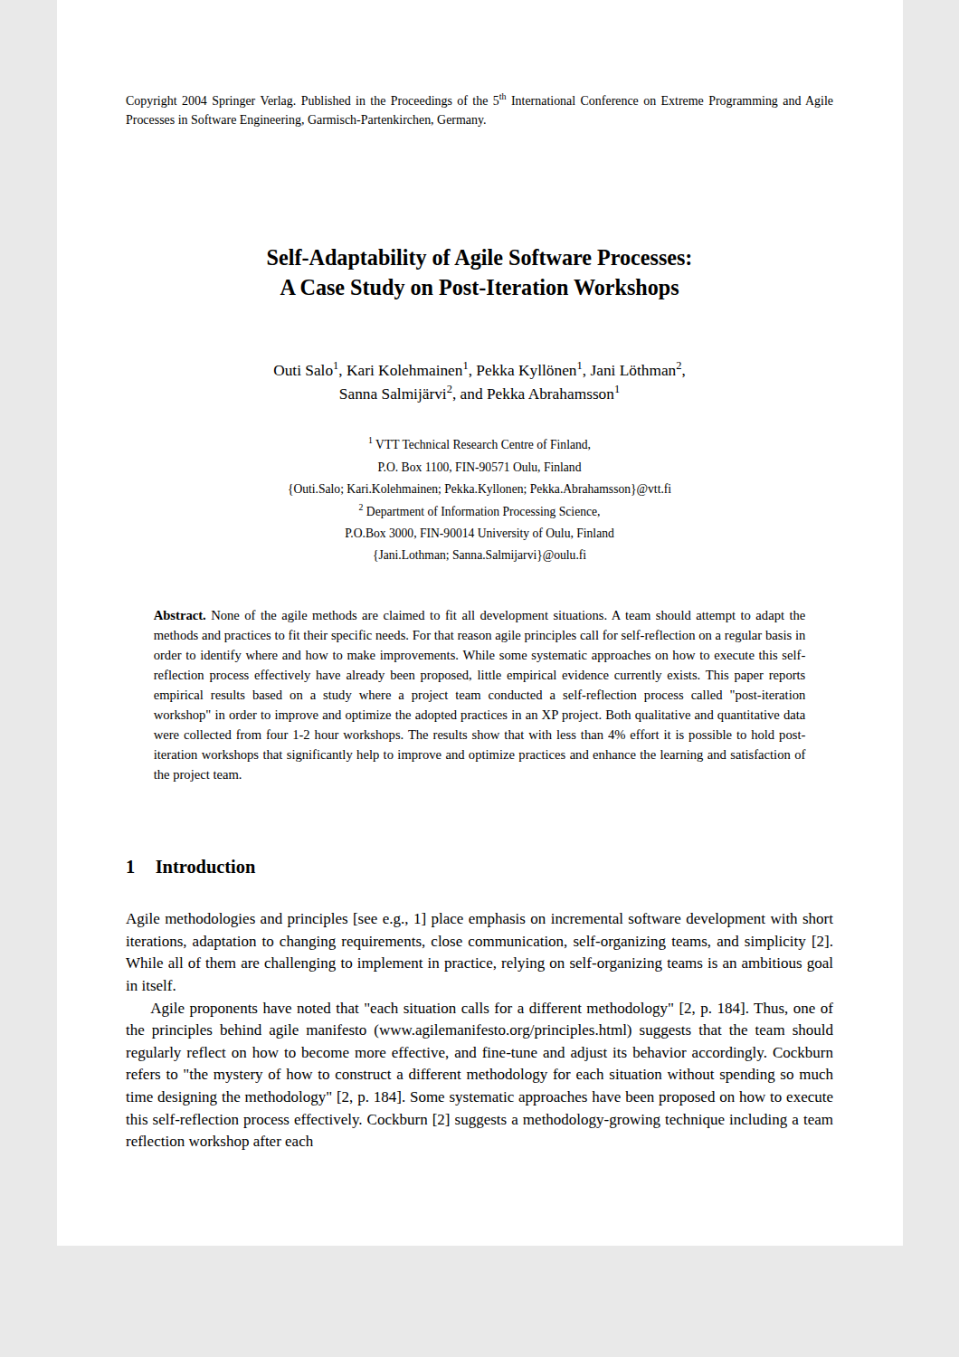Copyright 2004 Springer Verlag. Published in the Proceedings of the 5th International Conference on Extreme Programming and Agile Processes in Software Engineering, Garmisch-Partenkirchen, Germany.
Self-Adaptability of Agile Software Processes:
A Case Study on Post-Iteration Workshops
Outi Salo1, Kari Kolehmainen1, Pekka Kyllönen1, Jani Löthman2,
Sanna Salmijärvi2, and Pekka Abrahamsson1
1 VTT Technical Research Centre of Finland,
P.O. Box 1100, FIN-90571 Oulu, Finland
{Outi.Salo; Kari.Kolehmainen; Pekka.Kyllonen; Pekka.Abrahamsson}@vtt.fi
2 Department of Information Processing Science,
P.O.Box 3000, FIN-90014 University of Oulu, Finland
{Jani.Lothman; Sanna.Salmijarvi}@oulu.fi
Abstract. None of the agile methods are claimed to fit all development situations. A team should attempt to adapt the methods and practices to fit their specific needs. For that reason agile principles call for self-reflection on a regular basis in order to identify where and how to make improvements. While some systematic approaches on how to execute this self-reflection process effectively have already been proposed, little empirical evidence currently exists. This paper reports empirical results based on a study where a project team conducted a self-reflection process called "post-iteration workshop" in order to improve and optimize the adopted practices in an XP project. Both qualitative and quantitative data were collected from four 1-2 hour workshops. The results show that with less than 4% effort it is possible to hold post-iteration workshops that significantly help to improve and optimize practices and enhance the learning and satisfaction of the project team.
1 Introduction
Agile methodologies and principles [see e.g., 1] place emphasis on incremental software development with short iterations, adaptation to changing requirements, close communication, self-organizing teams, and simplicity [2]. While all of them are challenging to implement in practice, relying on self-organizing teams is an ambitious goal in itself.
Agile proponents have noted that "each situation calls for a different methodology" [2, p. 184]. Thus, one of the principles behind agile manifesto (www.agilemanifesto.org/principles.html) suggests that the team should regularly reflect on how to become more effective, and fine-tune and adjust its behavior accordingly. Cockburn refers to "the mystery of how to construct a different methodology for each situation without spending so much time designing the methodology" [2, p. 184]. Some systematic approaches have been proposed on how to execute this self-reflection process effectively. Cockburn [2] suggests a methodology-growing technique including a team reflection workshop after each